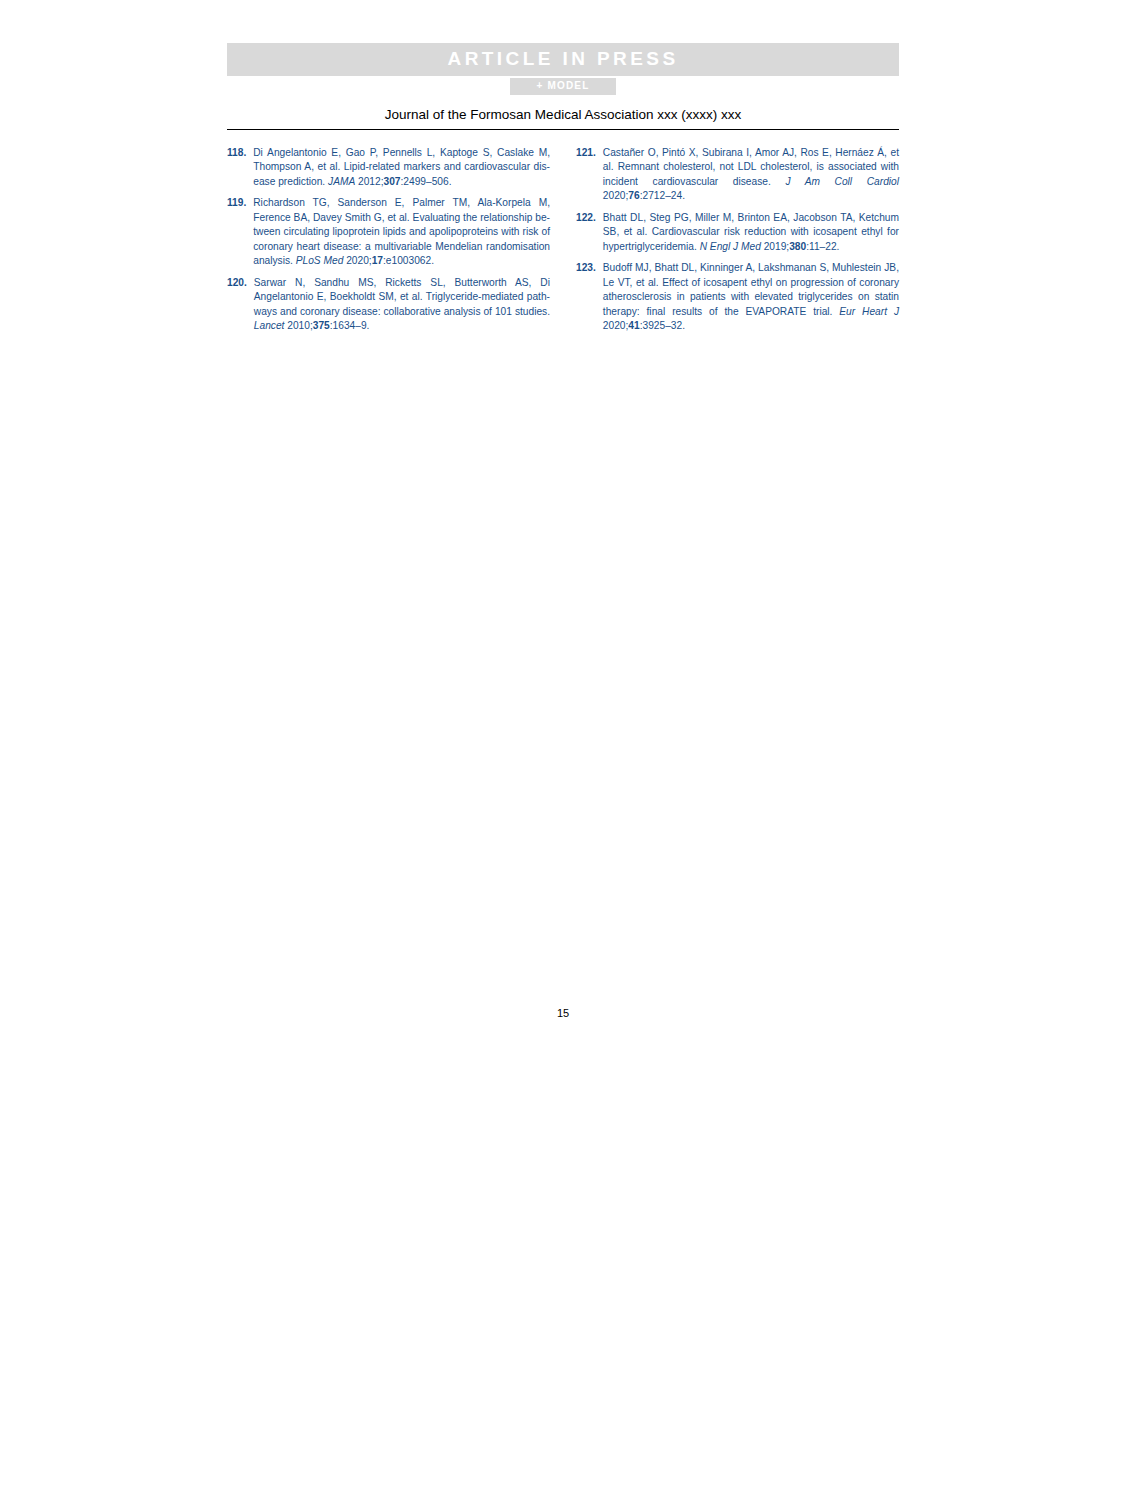ARTICLE IN PRESS
+ MODEL
Journal of the Formosan Medical Association xxx (xxxx) xxx
118. Di Angelantonio E, Gao P, Pennells L, Kaptoge S, Caslake M, Thompson A, et al. Lipid-related markers and cardiovascular disease prediction. JAMA 2012;307:2499–506.
119. Richardson TG, Sanderson E, Palmer TM, Ala-Korpela M, Ference BA, Davey Smith G, et al. Evaluating the relationship between circulating lipoprotein lipids and apolipoproteins with risk of coronary heart disease: a multivariable Mendelian randomisation analysis. PLoS Med 2020;17:e1003062.
120. Sarwar N, Sandhu MS, Ricketts SL, Butterworth AS, Di Angelantonio E, Boekholdt SM, et al. Triglyceride-mediated pathways and coronary disease: collaborative analysis of 101 studies. Lancet 2010;375:1634–9.
121. Castañer O, Pintó X, Subirana I, Amor AJ, Ros E, Hernáez Á, et al. Remnant cholesterol, not LDL cholesterol, is associated with incident cardiovascular disease. J Am Coll Cardiol 2020;76:2712–24.
122. Bhatt DL, Steg PG, Miller M, Brinton EA, Jacobson TA, Ketchum SB, et al. Cardiovascular risk reduction with icosapent ethyl for hypertriglyceridemia. N Engl J Med 2019;380:11–22.
123. Budoff MJ, Bhatt DL, Kinninger A, Lakshmanan S, Muhlestein JB, Le VT, et al. Effect of icosapent ethyl on progression of coronary atherosclerosis in patients with elevated triglycerides on statin therapy: final results of the EVAPORATE trial. Eur Heart J 2020;41:3925–32.
15